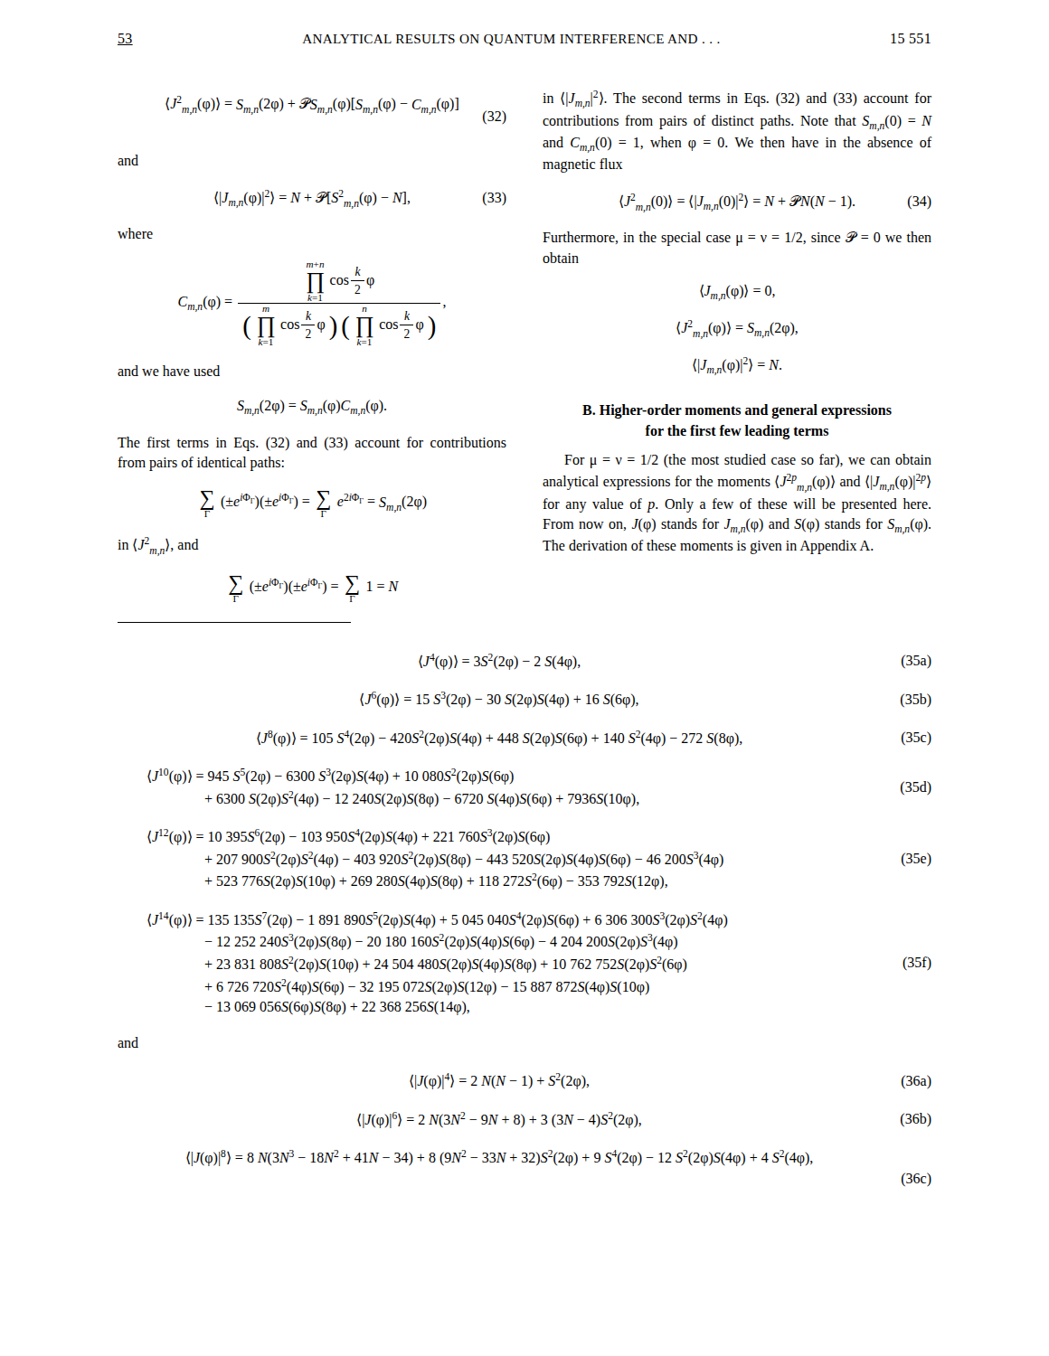53 ANALYTICAL RESULTS ON QUANTUM INTERFERENCE AND . . . 15 551
⟨J2m,n(φ)⟩ = Sm,n(2φ) + 𝒫Sm,n(φ)[Sm,n(φ) − Cm,n(φ)] (32)
and
⟨|Jm,n(φ)|2⟩ = N + 𝒫[S2m,n(φ) − N], (33)
where
Cm,n(φ) = m+n ∏ k=1 cosk 2φ ( m ∏ k=1 cosk 2φ ) ( n ∏ k=1 cosk 2φ ) ,
and we have used
Sm,n(2φ) = Sm,n(φ)Cm,n(φ).
The first terms in Eqs. (32) and (33) account for contributions from pairs of identical paths:
∑Γ (±ei ΦΓ)(±ei ΦΓ) = ∑Γ e2i ΦΓ = Sm,n(2φ)
in ⟨J2m,n⟩, and
∑Γ (±ei ΦΓ)(±ei ΦΓ) = ∑Γ 1 = N
in ⟨|Jm,n|2⟩. The second terms in Eqs. (32) and (33) account for contributions from pairs of distinct paths. Note that Sm,n(0) = N and Cm,n(0) = 1, when φ = 0. We then have in the absence of magnetic flux
⟨J2m,n(0)⟩ = ⟨|Jm,n(0)|2⟩ = N + 𝒫N(N − 1). (34)
Furthermore, in the special case μ = ν = 1/2, since 𝒫 = 0 we then obtain
⟨Jm,n(φ)⟩ = 0,
⟨J2m,n(φ)⟩ = Sm,n(2φ),
⟨|Jm,n(φ)|2⟩ = N.
B. Higher-order moments and general expressionsfor the first few leading terms
For μ = ν = 1/2 (the most studied case so far), we can obtain analytical expressions for the moments ⟨J2pm,n(φ)⟩ and ⟨|Jm,n(φ)|2p⟩ for any value of p. Only a few of these will be presented here. From now on, J(φ) stands for Jm,n(φ) and S(φ) stands for Sm,n(φ). The derivation of these moments is given in Appendix A.
⟨J4(φ)⟩ = 3S2(2φ) − 2 S(4φ),
(35a)
⟨J6(φ)⟩ = 15 S3(2φ) − 30 S(2φ)S(4φ) + 16 S(6φ),
(35b)
⟨J8(φ)⟩ = 105 S4(2φ) − 420S2(2φ)S(4φ) + 448 S(2φ)S(6φ) + 140 S2(4φ) − 272 S(8φ),
(35c)
⟨J10(φ)⟩ = 945 S5(2φ) − 6300 S3(2φ)S(4φ) + 10 080S2(2φ)S(6φ) + 6300 S(2φ)S2(4φ) − 12 240S(2φ)S(8φ) − 6720 S(4φ)S(6φ) + 7936S(10φ),
(35d)
⟨J12(φ)⟩ = 10 395S6(2φ) − 103 950S4(2φ)S(4φ) + 221 760S3(2φ)S(6φ) + 207 900S2(2φ)S2(4φ) − 403 920S2(2φ)S(8φ) − 443 520S(2φ)S(4φ)S(6φ) − 46 200S3(4φ) + 523 776S(2φ)S(10φ) + 269 280S(4φ)S(8φ) + 118 272S2(6φ) − 353 792S(12φ),
(35e)
⟨J14(φ)⟩ = 135 135S7(2φ) − 1 891 890S5(2φ)S(4φ) + 5 045 040S4(2φ)S(6φ) + 6 306 300S3(2φ)S2(4φ) − 12 252 240S3(2φ)S(8φ) − 20 180 160S2(2φ)S(4φ)S(6φ) − 4 204 200S(2φ)S3(4φ) + 23 831 808S2(2φ)S(10φ) + 24 504 480S(2φ)S(4φ)S(8φ) + 10 762 752S(2φ)S2(6φ) + 6 726 720S2(4φ)S(6φ) − 32 195 072S(2φ)S(12φ) − 15 887 872S(4φ)S(10φ) − 13 069 056S(6φ)S(8φ) + 22 368 256S(14φ),
(35f)
and
⟨|J(φ)|4⟩ = 2 N(N − 1) + S2(2φ),
(36a)
⟨|J(φ)|6⟩ = 2 N(3N2 − 9N + 8) + 3 (3N − 4)S2(2φ),
(36b)
⟨|J(φ)|8⟩ = 8 N(3N3 − 18N2 + 41N − 34) + 8 (9N2 − 33N + 32)S2(2φ) + 9 S4(2φ) − 12 S2(2φ)S(4φ) + 4 S2(4φ),
(36c)